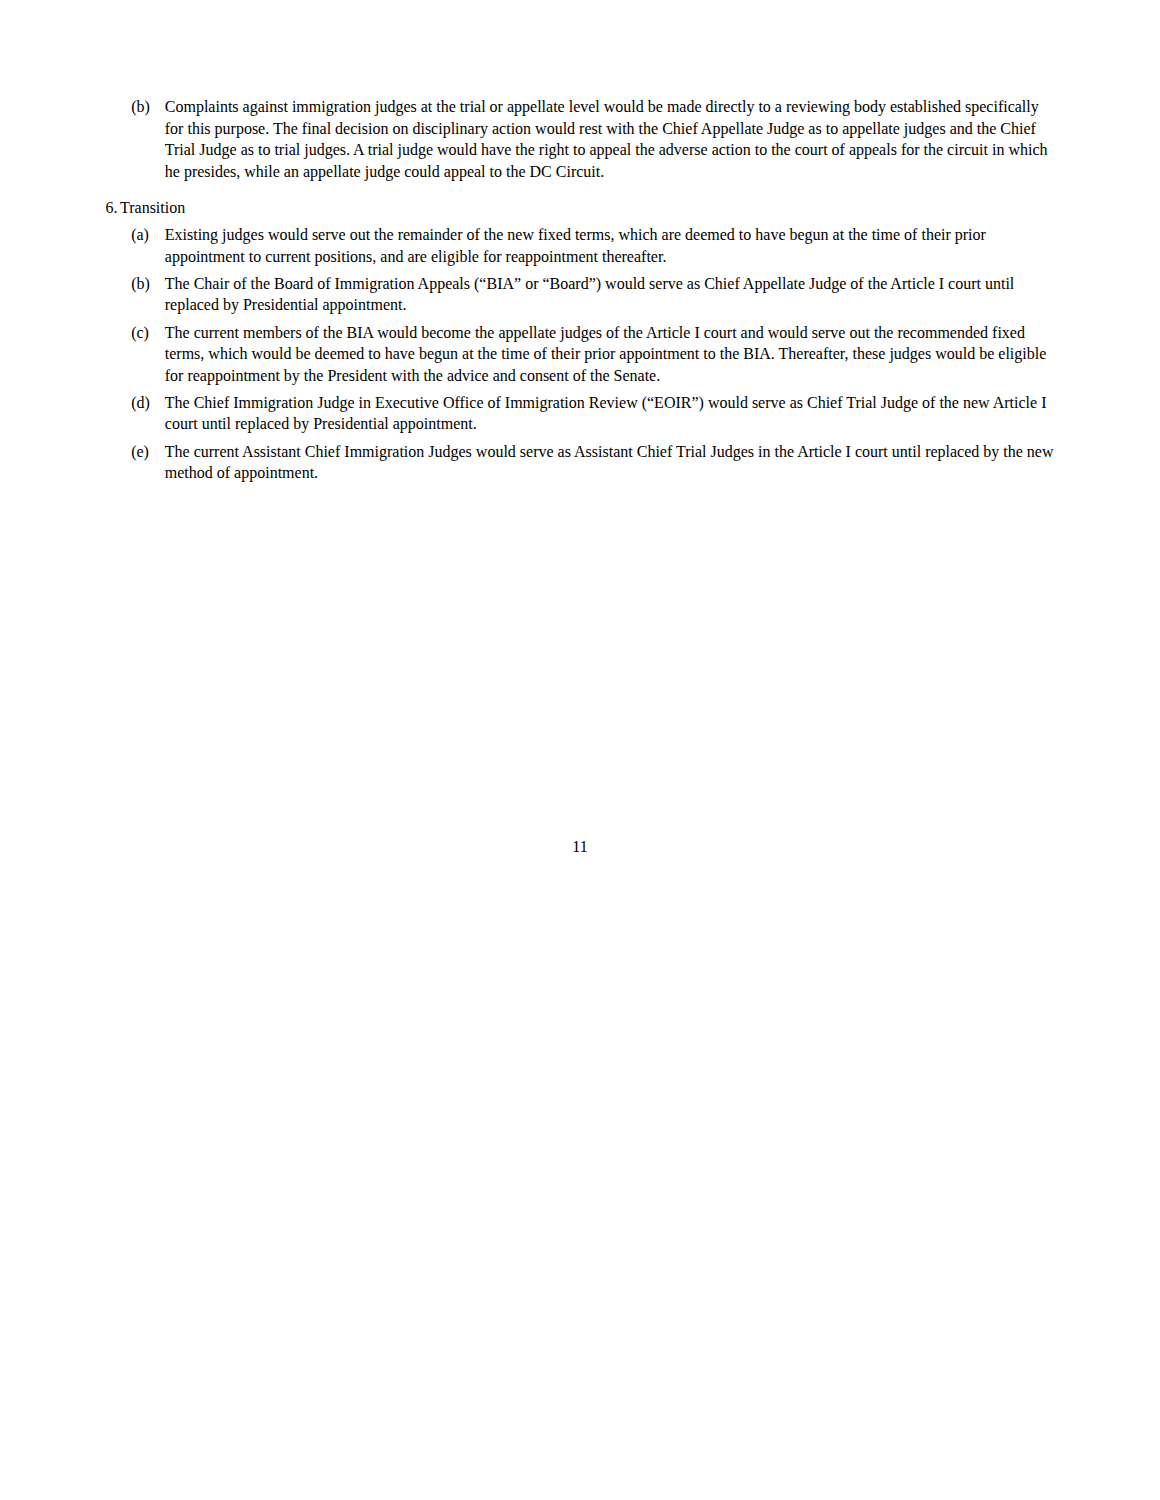(b) Complaints against immigration judges at the trial or appellate level would be made directly to a reviewing body established specifically for this purpose. The final decision on disciplinary action would rest with the Chief Appellate Judge as to appellate judges and the Chief Trial Judge as to trial judges. A trial judge would have the right to appeal the adverse action to the court of appeals for the circuit in which he presides, while an appellate judge could appeal to the DC Circuit.
6. Transition
(a) Existing judges would serve out the remainder of the new fixed terms, which are deemed to have begun at the time of their prior appointment to current positions, and are eligible for reappointment thereafter.
(b) The Chair of the Board of Immigration Appeals (“BIA” or “Board”) would serve as Chief Appellate Judge of the Article I court until replaced by Presidential appointment.
(c) The current members of the BIA would become the appellate judges of the Article I court and would serve out the recommended fixed terms, which would be deemed to have begun at the time of their prior appointment to the BIA. Thereafter, these judges would be eligible for reappointment by the President with the advice and consent of the Senate.
(d) The Chief Immigration Judge in Executive Office of Immigration Review (“EOIR”) would serve as Chief Trial Judge of the new Article I court until replaced by Presidential appointment.
(e) The current Assistant Chief Immigration Judges would serve as Assistant Chief Trial Judges in the Article I court until replaced by the new method of appointment.
11